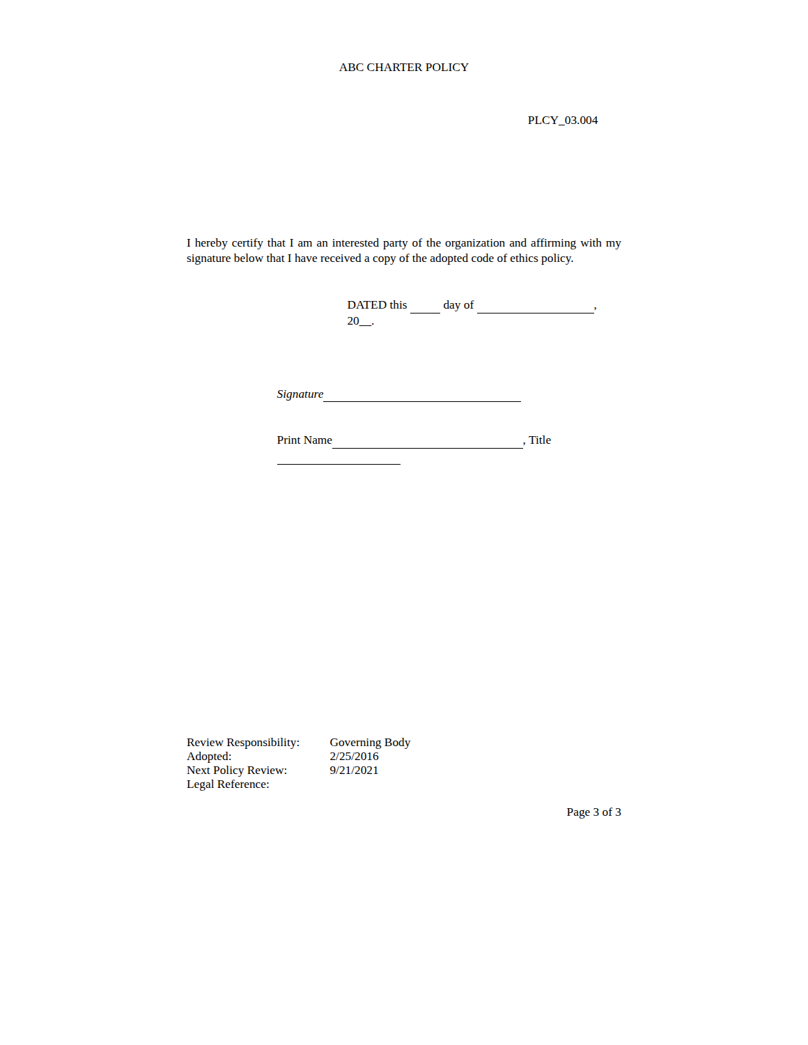ABC CHARTER POLICY
PLCY_03.004
I hereby certify that I am an interested party of the organization and affirming with my signature below that I have received a copy of the adopted code of ethics policy.
DATED this day of , 20__.
Signature
Print Name , Title
| Review Responsibility: | Governing Body |
| Adopted: | 2/25/2016 |
| Next Policy Review: | 9/21/2021 |
| Legal Reference: | |
Page 3 of 3